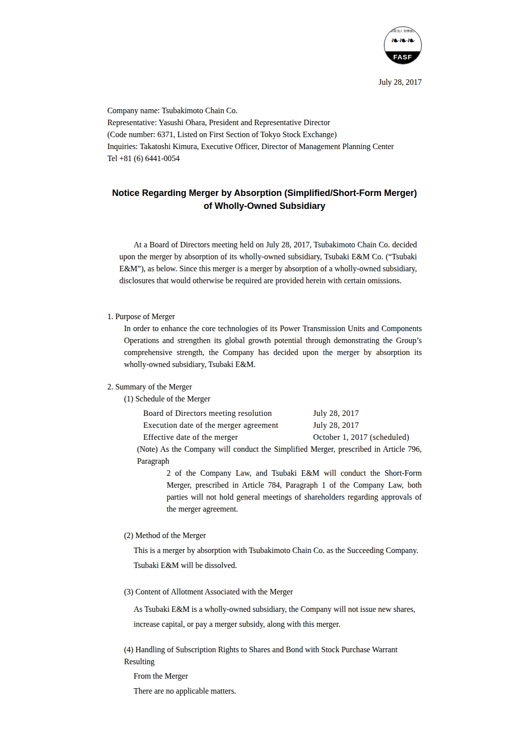公益財団法人 財務会計基準機構
❧❧❧
FASF
July 28, 2017
Company name: Tsubakimoto Chain Co.
Representative: Yasushi Ohara, President and Representative Director
(Code number: 6371, Listed on First Section of Tokyo Stock Exchange)
Inquiries: Takatoshi Kimura, Executive Officer, Director of Management Planning Center
Tel +81 (6) 6441-0054
Notice Regarding Merger by Absorption (Simplified/Short-Form Merger)
of Wholly-Owned Subsidiary
At a Board of Directors meeting held on July 28, 2017, Tsubakimoto Chain Co. decided upon the merger by absorption of its wholly-owned subsidiary, Tsubaki E&M Co. (“Tsubaki E&M”), as below. Since this merger is a merger by absorption of a wholly-owned subsidiary, disclosures that would otherwise be required are provided herein with certain omissions.
1. Purpose of Merger
In order to enhance the core technologies of its Power Transmission Units and Components Operations and strengthen its global growth potential through demonstrating the Group’s comprehensive strength, the Company has decided upon the merger by absorption its wholly-owned subsidiary, Tsubaki E&M.
2. Summary of the Merger
(1) Schedule of the Merger
Board of Directors meeting resolution July 28, 2017
Execution date of the merger agreement July 28, 2017
Effective date of the merger October 1, 2017 (scheduled)
(Note) As the Company will conduct the Simplified Merger, prescribed in Article 796, Paragraph 2 of the Company Law, and Tsubaki E&M will conduct the Short-Form Merger, prescribed in Article 784, Paragraph 1 of the Company Law, both parties will not hold general meetings of shareholders regarding approvals of the merger agreement.
(2) Method of the Merger
This is a merger by absorption with Tsubakimoto Chain Co. as the Succeeding Company.
Tsubaki E&M will be dissolved.
(3) Content of Allotment Associated with the Merger
As Tsubaki E&M is a wholly-owned subsidiary, the Company will not issue new shares,
increase capital, or pay a merger subsidy, along with this merger.
(4) Handling of Subscription Rights to Shares and Bond with Stock Purchase Warrant Resulting
From the Merger
There are no applicable matters.